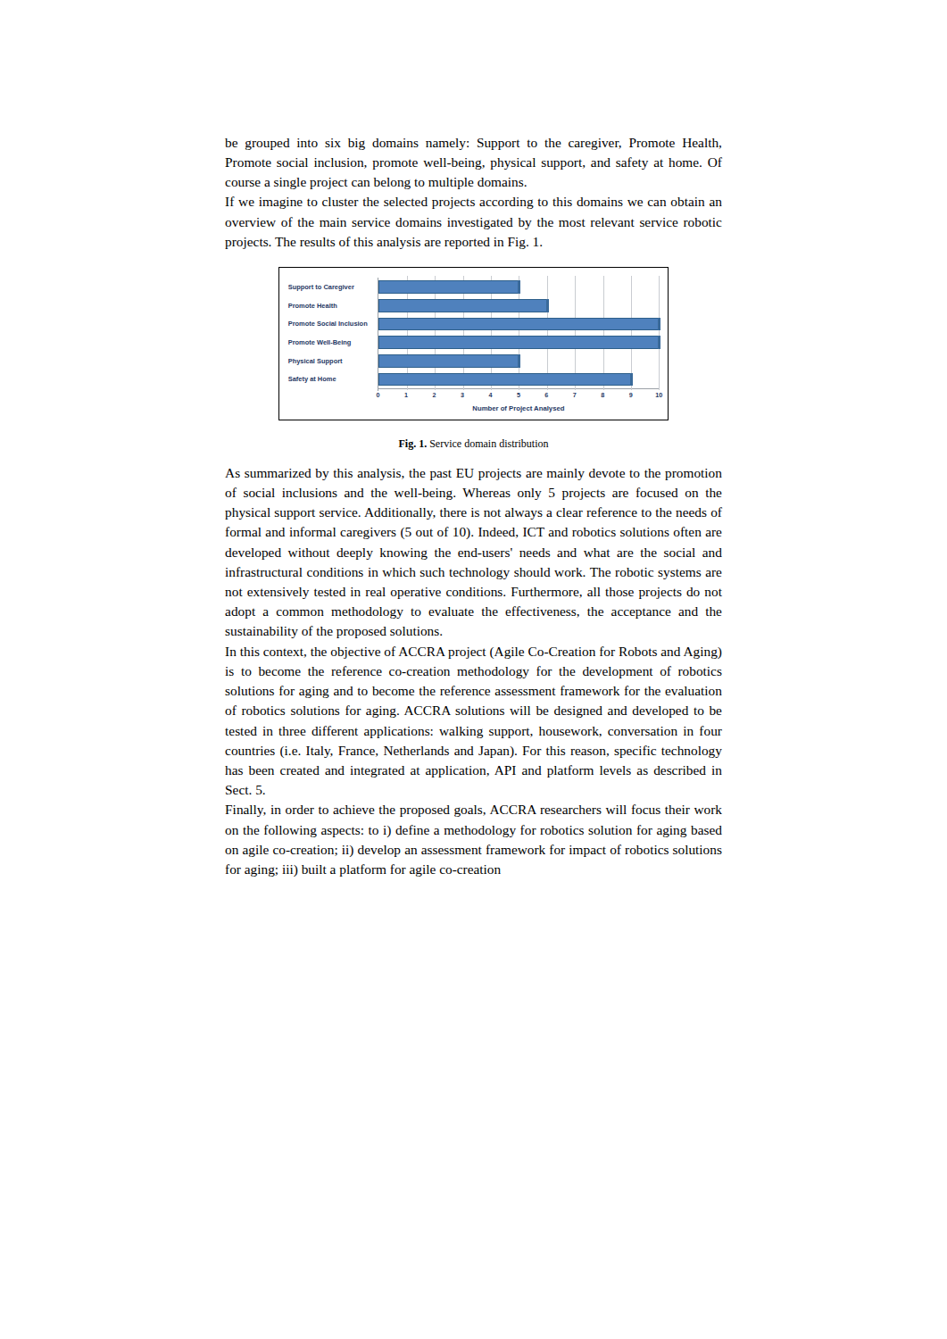be grouped into six big domains namely: Support to the caregiver, Promote Health, Promote social inclusion, promote well-being, physical support, and safety at home. Of course a single project can belong to multiple domains.
If we imagine to cluster the selected projects according to this domains we can obtain an overview of the main service domains investigated by the most relevant service robotic projects. The results of this analysis are reported in Fig. 1.
| Support to Caregiver | |
| Promote Health | |
| Promote Social Inclusion | |
| Promote Well-Being | |
| Physical Support | |
| Safety at Home | |
0 1 2 3 4 5 6 7 8 9 10
Number of Project Analysed
Fig. 1. Service domain distribution
As summarized by this analysis, the past EU projects are mainly devote to the promotion of social inclusions and the well-being. Whereas only 5 projects are focused on the physical support service. Additionally, there is not always a clear reference to the needs of formal and informal caregivers (5 out of 10). Indeed, ICT and robotics solutions often are developed without deeply knowing the end-users' needs and what are the social and infrastructural conditions in which such technology should work. The robotic systems are not extensively tested in real operative conditions. Furthermore, all those projects do not adopt a common methodology to evaluate the effectiveness, the acceptance and the sustainability of the proposed solutions.
In this context, the objective of ACCRA project (Agile Co-Creation for Robots and Aging) is to become the reference co-creation methodology for the development of robotics solutions for aging and to become the reference assessment framework for the evaluation of robotics solutions for aging. ACCRA solutions will be designed and developed to be tested in three different applications: walking support, housework, conversation in four countries (i.e. Italy, France, Netherlands and Japan). For this reason, specific technology has been created and integrated at application, API and platform levels as described in Sect. 5.
Finally, in order to achieve the proposed goals, ACCRA researchers will focus their work on the following aspects: to i) define a methodology for robotics solution for aging based on agile co-creation; ii) develop an assessment framework for impact of robotics solutions for aging; iii) built a platform for agile co-creation